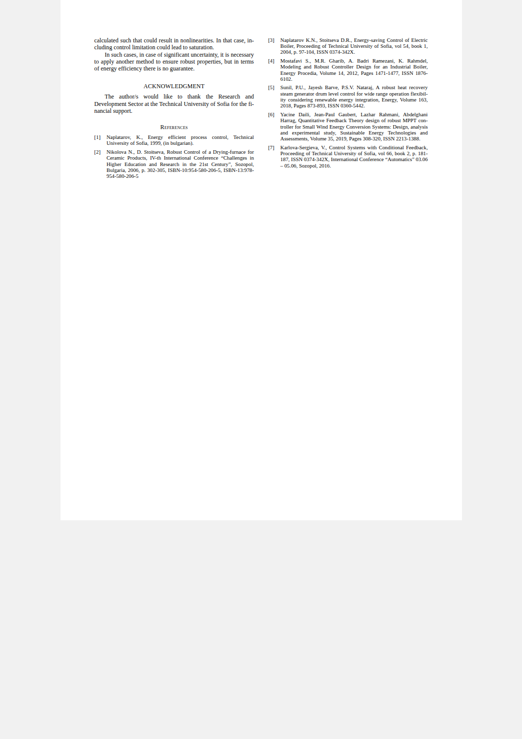calculated such that could result in nonlinearities. In that case, including control limitation could lead to saturation.
In such cases, in case of significant uncertainty, it is necessary to apply another method to ensure robust properties, but in terms of energy efficiency there is no guarantee.
Acknowledgment
The author/s would like to thank the Research and Development Sector at the Technical University of Sofia for the financial support.
References
Naplatarov, K., Energy efficient process control, Technical University of Sofia, 1999, (in bulgarian).
Nikolova N., D. Stoitseva, Robust Control of a Drying-furnace for Ceramic Products, IV-th International Conference “Challenges in Higher Education and Research in the 21st Century”, Sozopol, Bulgaria, 2006, p. 302-305, ISBN-10:954-580-206-5, ISBN-13:978-954-580-206-5
Naplatarov K.N., Stoitseva D.R., Energy-saving Control of Electric Boiler, Proceeding of Technical University of Sofia, vol 54, book 1, 2004, p. 97-104, ISSN 0374-342X.
Mostafavi S., M.R. Gharib, A. Badri Ramezani, K. Rahmdel, Modeling and Robust Controller Design for an Industrial Boiler, Energy Procedia, Volume 14, 2012, Pages 1471-1477, ISSN 1876-6102.
Sunil, P.U., Jayesh Barve, P.S.V. Nataraj, A robust heat recovery steam generator drum level control for wide range operation flexibility considering renewable energy integration, Energy, Volume 163, 2018, Pages 873-893, ISSN 0360-5442.
Yacine Daili, Jean-Paul Gaubert, Lazhar Rahmani, Abdelghani Harrag, Quantitative Feedback Theory design of robust MPPT controller for Small Wind Energy Conversion Systems: Design, analysis and experimental study, Sustainable Energy Technologies and Assessments, Volume 35, 2019, Pages 308-320, ISSN 2213-1388.
Karlova-Sergieva, V., Control Systems with Conditional Feedback, Proceeding of Technical University of Sofia, vol 66, book 2, p. 181-187, ISSN 0374-342X, International Conference “Automatics” 03.06 – 05.06, Sozopol, 2016.